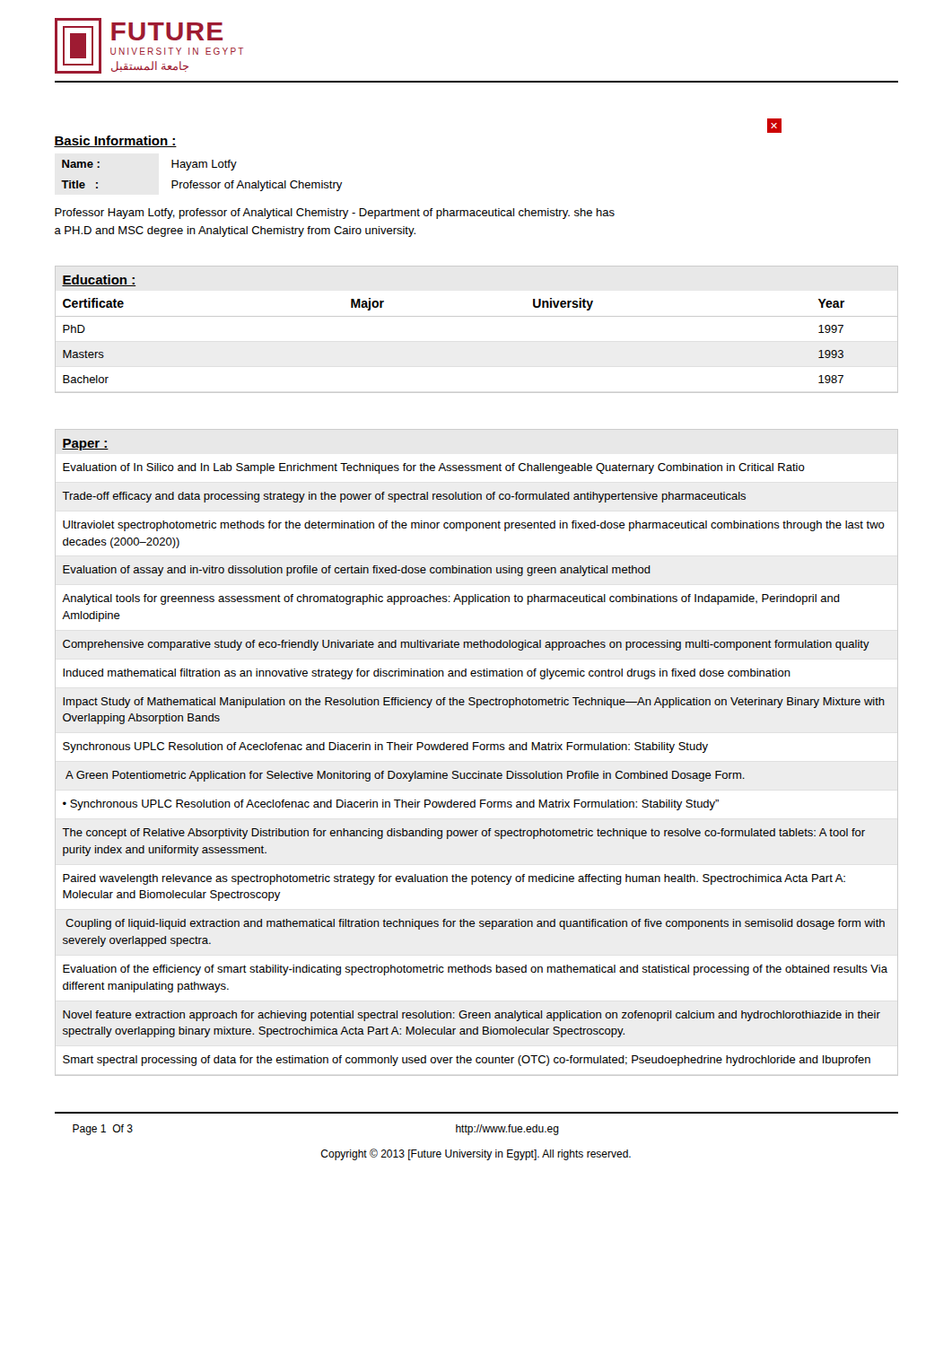FUTURE
UNIVERSITY IN EGYPT
جامعة المستقبل
✕
Basic Information :
| Name : | Hayam Lotfy |
| Title : | Professor of Analytical Chemistry |
Professor Hayam Lotfy, professor of Analytical Chemistry - Department of pharmaceutical chemistry. she has
a PH.D and MSC degree in Analytical Chemistry from Cairo university.
Education :
| Certificate | Major | University | Year |
| --- | --- | --- | --- |
| PhD | | | 1997 |
| Masters | | | 1993 |
| Bachelor | | | 1987 |
Paper :
| Evaluation of In Silico and In Lab Sample Enrichment Techniques for the Assessment of Challengeable Quaternary Combination in Critical Ratio |
| Trade-off efficacy and data processing strategy in the power of spectral resolution of co-formulated antihypertensive pharmaceuticals |
| Ultraviolet spectrophotometric methods for the determination of the minor component presented in fixed-dose pharmaceutical combinations through the last two decades (2000–2020)) |
| Evaluation of assay and in-vitro dissolution profile of certain fixed-dose combination using green analytical method |
| Analytical tools for greenness assessment of chromatographic approaches: Application to pharmaceutical combinations of Indapamide, Perindopril and Amlodipine |
| Comprehensive comparative study of eco-friendly Univariate and multivariate methodological approaches on processing multi-component formulation quality |
| Induced mathematical filtration as an innovative strategy for discrimination and estimation of glycemic control drugs in fixed dose combination |
| Impact Study of Mathematical Manipulation on the Resolution Efficiency of the Spectrophotometric Technique—An Application on Veterinary Binary Mixture with Overlapping Absorption Bands |
| Synchronous UPLC Resolution of Aceclofenac and Diacerin in Their Powdered Forms and Matrix Formulation: Stability Study |
| A Green Potentiometric Application for Selective Monitoring of Doxylamine Succinate Dissolution Profile in Combined Dosage Form. |
| • Synchronous UPLC Resolution of Aceclofenac and Diacerin in Their Powdered Forms and Matrix Formulation: Stability Study” |
| The concept of Relative Absorptivity Distribution for enhancing disbanding power of spectrophotometric technique to resolve co-formulated tablets: A tool for purity index and uniformity assessment. |
| Paired wavelength relevance as spectrophotometric strategy for evaluation the potency of medicine affecting human health. Spectrochimica Acta Part A: Molecular and Biomolecular Spectroscopy |
| Coupling of liquid-liquid extraction and mathematical filtration techniques for the separation and quantification of five components in semisolid dosage form with severely overlapped spectra. |
| Evaluation of the efficiency of smart stability-indicating spectrophotometric methods based on mathematical and statistical processing of the obtained results Via different manipulating pathways. |
| Novel feature extraction approach for achieving potential spectral resolution: Green analytical application on zofenopril calcium and hydrochlorothiazide in their spectrally overlapping binary mixture. Spectrochimica Acta Part A: Molecular and Biomolecular Spectroscopy. |
| Smart spectral processing of data for the estimation of commonly used over the counter (OTC) co-formulated; Pseudoephedrine hydrochloride and Ibuprofen |
Page 1 Of 3 http://www.fue.edu.eg
Copyright © 2013 [Future University in Egypt]. All rights reserved.